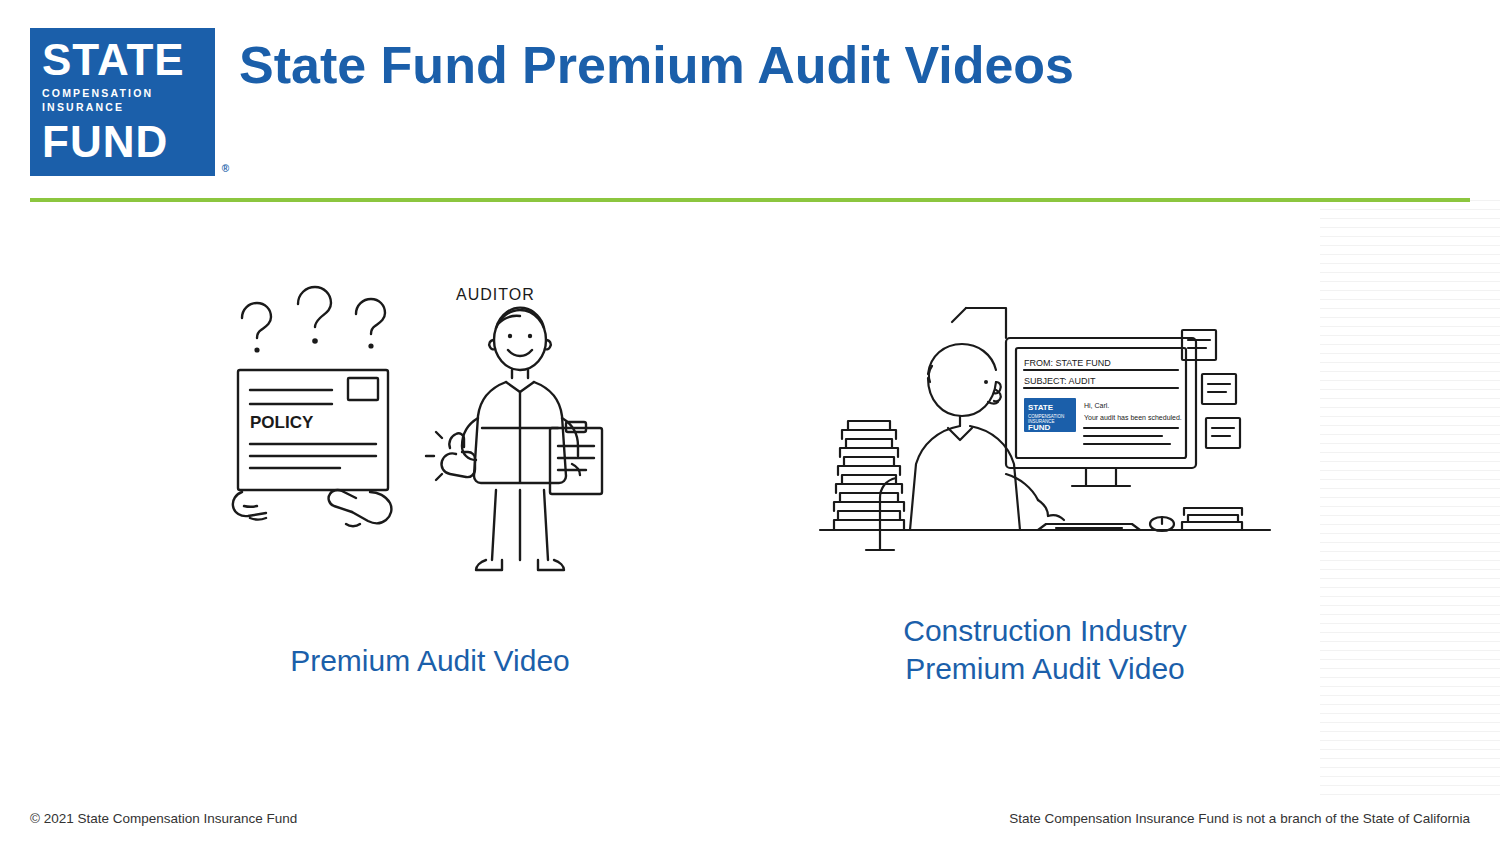STATE
COMPENSATION
INSURANCE
FUND ®
State Fund Premium Audit Videos
POLICY AUDITOR
Premium Audit Video
FROM: STATE FUND SUBJECT: AUDIT STATE COMPENSATION INSURANCE FUND Hi, Carl. Your audit has been scheduled.
Construction Industry
Premium Audit Video
© 2021 State Compensation Insurance Fund
State Compensation Insurance Fund is not a branch of the State of California